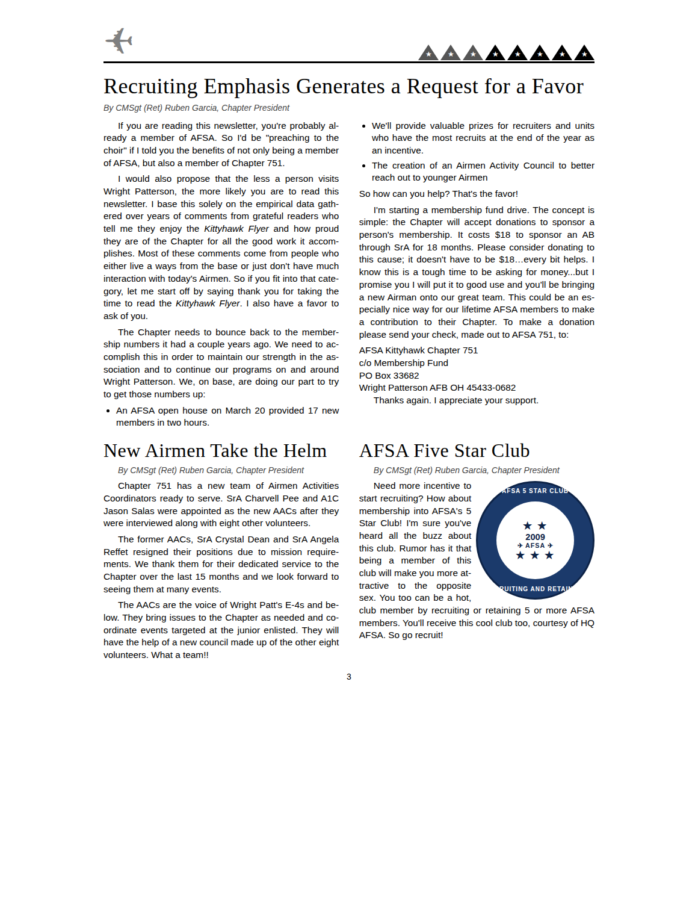✈
Recruiting Emphasis Generates a Request for a Favor
By CMSgt (Ret) Ruben Garcia, Chapter President
If you are reading this newsletter, you're probably already a member of AFSA. So I'd be "preaching to the choir" if I told you the benefits of not only being a member of AFSA, but also a member of Chapter 751.
I would also propose that the less a person visits Wright Patterson, the more likely you are to read this newsletter. I base this solely on the empirical data gathered over years of comments from grateful readers who tell me they enjoy the Kittyhawk Flyer and how proud they are of the Chapter for all the good work it accomplishes. Most of these comments come from people who either live a ways from the base or just don't have much interaction with today's Airmen. So if you fit into that category, let me start off by saying thank you for taking the time to read the Kittyhawk Flyer. I also have a favor to ask of you.
The Chapter needs to bounce back to the membership numbers it had a couple years ago. We need to accomplish this in order to maintain our strength in the association and to continue our programs on and around Wright Patterson. We, on base, are doing our part to try to get those numbers up:
An AFSA open house on March 20 provided 17 new members in two hours.
We'll provide valuable prizes for recruiters and units who have the most recruits at the end of the year as an incentive.
The creation of an Airmen Activity Council to better reach out to younger Airmen
So how can you help? That's the favor!
I'm starting a membership fund drive. The concept is simple: the Chapter will accept donations to sponsor a person's membership. It costs $18 to sponsor an AB through SrA for 18 months. Please consider donating to this cause; it doesn't have to be $18…every bit helps. I know this is a tough time to be asking for money...but I promise you I will put it to good use and you'll be bringing a new Airman onto our great team. This could be an especially nice way for our lifetime AFSA members to make a contribution to their Chapter. To make a donation please send your check, made out to AFSA 751, to:
AFSA Kittyhawk Chapter 751
c/o Membership Fund
PO Box 33682
Wright Patterson AFB OH 45433-0682
Thanks again. I appreciate your support.
New Airmen Take the Helm
By CMSgt (Ret) Ruben Garcia, Chapter President
Chapter 751 has a new team of Airmen Activities Coordinators ready to serve. SrA Charvell Pee and A1C Jason Salas were appointed as the new AACs after they were interviewed along with eight other volunteers.
The former AACs, SrA Crystal Dean and SrA Angela Reffet resigned their positions due to mission requirements. We thank them for their dedicated service to the Chapter over the last 15 months and we look forward to seeing them at many events.
The AACs are the voice of Wright Patt's E-4s and below. They bring issues to the Chapter as needed and coordinate events targeted at the junior enlisted. They will have the help of a new council made up of the other eight volunteers. What a team!!
AFSA Five Star Club
By CMSgt (Ret) Ruben Garcia, Chapter President
AFSA 5 STAR CLUB
★ ★
2009
✈ AFSA ✈
★ ★ ★
RECRUITING AND RETAINING
Need more incentive to start recruiting? How about membership into AFSA's 5 Star Club! I'm sure you've heard all the buzz about this club. Rumor has it that being a member of this club will make you more attractive to the opposite sex. You too can be a hot, club member by recruiting or retaining 5 or more AFSA members. You'll receive this cool club too, courtesy of HQ AFSA. So go recruit!
3